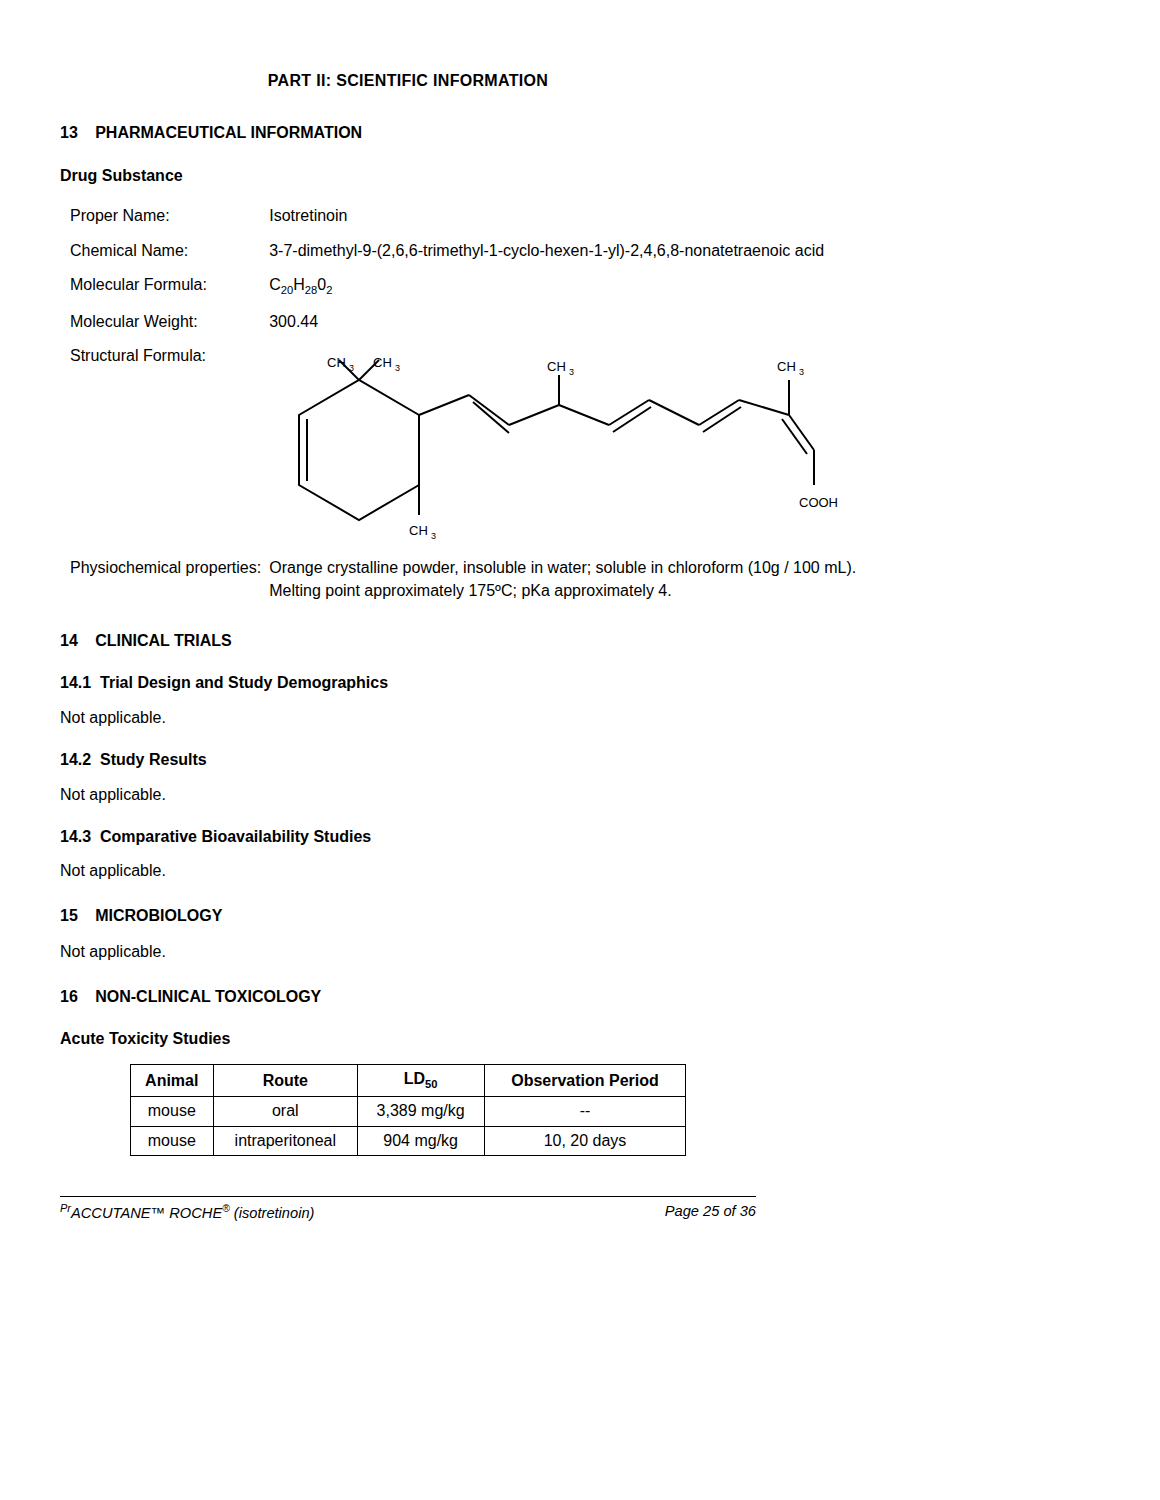PART II: SCIENTIFIC INFORMATION
13 PHARMACEUTICAL INFORMATION
Drug Substance
| Proper Name: | Isotretinoin |
| Chemical Name: | 3-7-dimethyl-9-(2,6,6-trimethyl-1-cyclo-hexen-1-yl)-2,4,6,8-nonatetraenoic acid |
| Molecular Formula: | C 20 H 28 0 2 |
| Molecular Weight: | 300.44 |
| Structural Formula: | CH 3 CH 3 CH 3 CH 3 CH 3 COOH |
| Physiochemical properties: | Orange crystalline powder, insoluble in water; soluble in chloroform (10g / 100 mL). Melting point approximately 175ºC; pKa approximately 4. |
14 CLINICAL TRIALS
14.1 Trial Design and Study Demographics
Not applicable.
14.2 Study Results
Not applicable.
14.3 Comparative Bioavailability Studies
Not applicable.
15 MICROBIOLOGY
Not applicable.
16 NON-CLINICAL TOXICOLOGY
Acute Toxicity Studies
| Animal | Route | LD 50 | Observation Period |
| --- | --- | --- | --- |
| mouse | oral | 3,389 mg/kg | -- |
| mouse | intraperitoneal | 904 mg/kg | 10, 20 days |
Pr ACCUTANE™ ROCHE® (isotretinoin)
Page 25 of 36